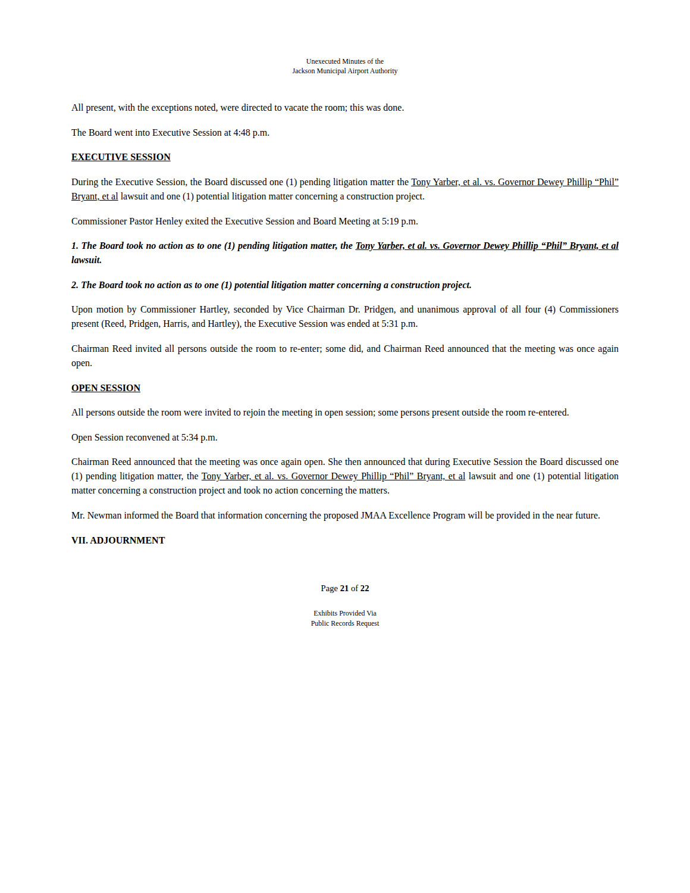Unexecuted Minutes of the
Jackson Municipal Airport Authority
All present, with the exceptions noted, were directed to vacate the room; this was done.
The Board went into Executive Session at 4:48 p.m.
EXECUTIVE SESSION
During the Executive Session, the Board discussed one (1) pending litigation matter the Tony Yarber, et al. vs. Governor Dewey Phillip “Phil” Bryant, et al lawsuit and one (1) potential litigation matter concerning a construction project.
Commissioner Pastor Henley exited the Executive Session and Board Meeting at 5:19 p.m.
1. The Board took no action as to one (1) pending litigation matter, the Tony Yarber, et al. vs. Governor Dewey Phillip “Phil” Bryant, et al lawsuit.
2. The Board took no action as to one (1) potential litigation matter concerning a construction project.
Upon motion by Commissioner Hartley, seconded by Vice Chairman Dr. Pridgen, and unanimous approval of all four (4) Commissioners present (Reed, Pridgen, Harris, and Hartley), the Executive Session was ended at 5:31 p.m.
Chairman Reed invited all persons outside the room to re-enter; some did, and Chairman Reed announced that the meeting was once again open.
OPEN SESSION
All persons outside the room were invited to rejoin the meeting in open session; some persons present outside the room re-entered.
Open Session reconvened at 5:34 p.m.
Chairman Reed announced that the meeting was once again open. She then announced that during Executive Session the Board discussed one (1) pending litigation matter, the Tony Yarber, et al. vs. Governor Dewey Phillip “Phil” Bryant, et al lawsuit and one (1) potential litigation matter concerning a construction project and took no action concerning the matters.
Mr. Newman informed the Board that information concerning the proposed JMAA Excellence Program will be provided in the near future.
VII. ADJOURNMENT
Page 21 of 22
Exhibits Provided Via
Public Records Request